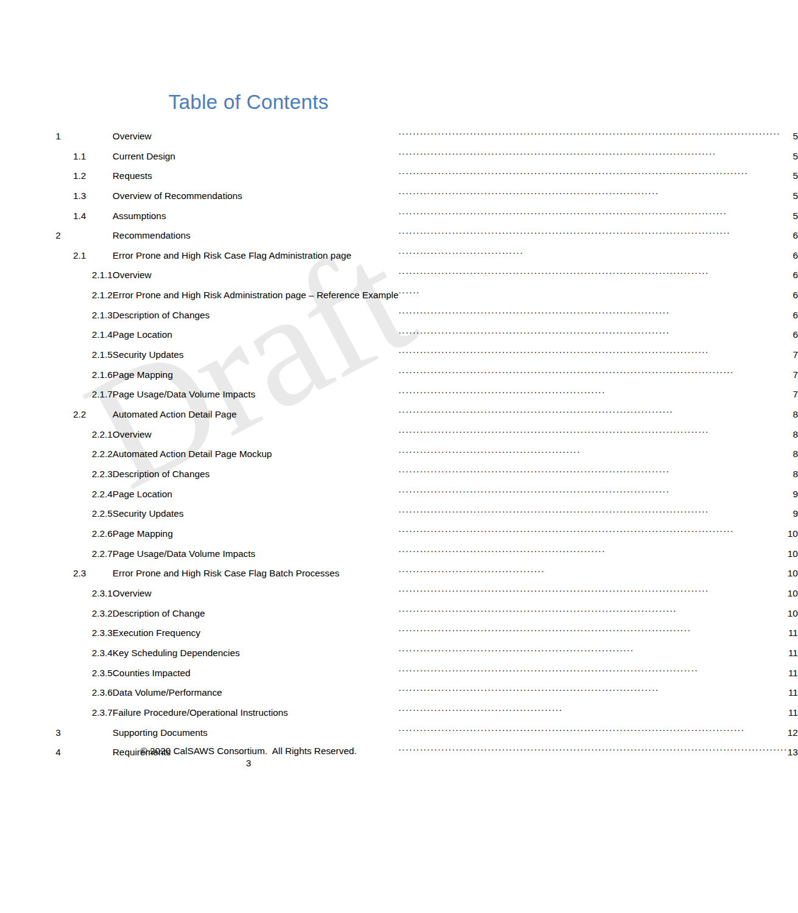Draft
Table of Contents
| 1 | Overview | ........................................................................................................... | 5 |
| 1.1 | Current Design | ......................................................................................... | 5 |
| 1.2 | Requests | .................................................................................................. | 5 |
| 1.3 | Overview of Recommendations | ......................................................................... | 5 |
| 1.4 | Assumptions | ............................................................................................ | 5 |
| 2 | Recommendations | ............................................................................................. | 6 |
| 2.1 | Error Prone and High Risk Case Flag Administration page | ................................... | 6 |
| 2.1.1 | Overview | ....................................................................................... | 6 |
| 2.1.2 | Error Prone and High Risk Administration page – Reference Example | ...... | 6 |
| 2.1.3 | Description of Changes | ............................................................................ | 6 |
| 2.1.4 | Page Location | ............................................................................ | 6 |
| 2.1.5 | Security Updates | ....................................................................................... | 7 |
| 2.1.6 | Page Mapping | .............................................................................................. | 7 |
| 2.1.7 | Page Usage/Data Volume Impacts | .......................................................... | 7 |
| 2.2 | Automated Action Detail Page | ............................................................................. | 8 |
| 2.2.1 | Overview | ....................................................................................... | 8 |
| 2.2.2 | Automated Action Detail Page Mockup | ................................................... | 8 |
| 2.2.3 | Description of Changes | ............................................................................ | 8 |
| 2.2.4 | Page Location | ............................................................................ | 9 |
| 2.2.5 | Security Updates | ....................................................................................... | 9 |
| 2.2.6 | Page Mapping | .............................................................................................. | 10 |
| 2.2.7 | Page Usage/Data Volume Impacts | .......................................................... | 10 |
| 2.3 | Error Prone and High Risk Case Flag Batch Processes | ......................................... | 10 |
| 2.3.1 | Overview | ....................................................................................... | 10 |
| 2.3.2 | Description of Change | .............................................................................. | 10 |
| 2.3.3 | Execution Frequency | .................................................................................. | 11 |
| 2.3.4 | Key Scheduling Dependencies | .................................................................. | 11 |
| 2.3.5 | Counties Impacted | .................................................................................... | 11 |
| 2.3.6 | Data Volume/Performance | ......................................................................... | 11 |
| 2.3.7 | Failure Procedure/Operational Instructions | .............................................. | 11 |
| 3 | Supporting Documents | ................................................................................................. | 12 |
| 4 | Requirements | ............................................................................................................. | 13 |
© 2020 CalSAWS Consortium. All Rights Reserved.
3